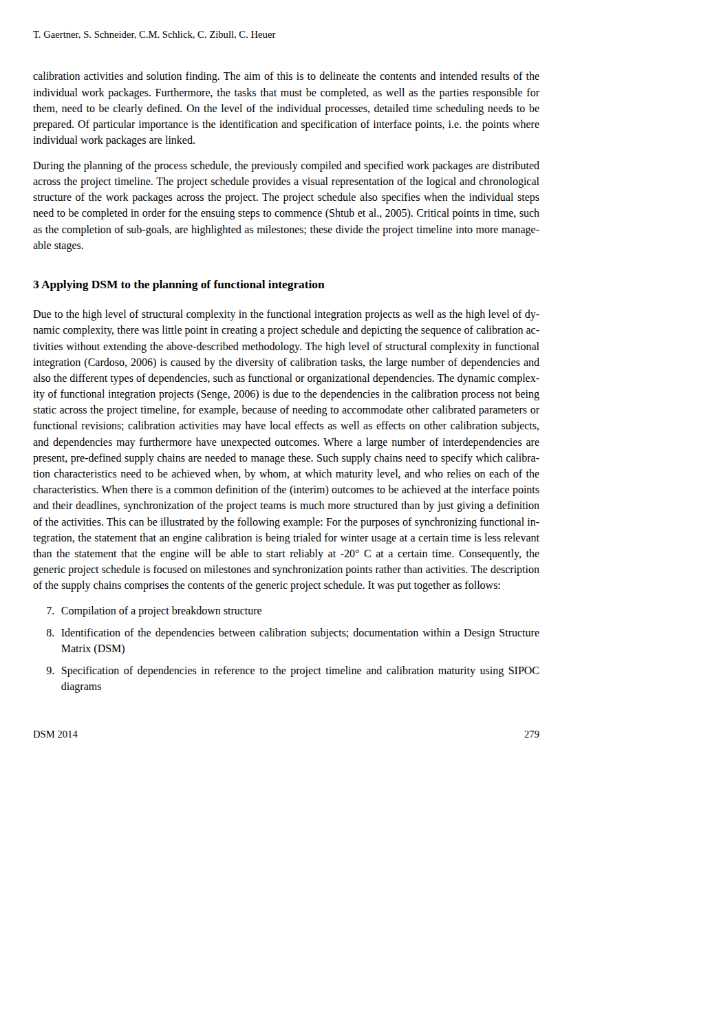T. Gaertner, S. Schneider, C.M. Schlick, C. Zibull, C. Heuer
calibration activities and solution finding. The aim of this is to delineate the contents and intended results of the individual work packages. Furthermore, the tasks that must be completed, as well as the parties responsible for them, need to be clearly defined. On the level of the individual processes, detailed time scheduling needs to be prepared. Of particular importance is the identification and specification of interface points, i.e. the points where individual work packages are linked.
During the planning of the process schedule, the previously compiled and specified work packages are distributed across the project timeline. The project schedule provides a visual representation of the logical and chronological structure of the work packages across the project. The project schedule also specifies when the individual steps need to be completed in order for the ensuing steps to commence (Shtub et al., 2005). Critical points in time, such as the completion of sub-goals, are highlighted as milestones; these divide the project timeline into more manageable stages.
3 Applying DSM to the planning of functional integration
Due to the high level of structural complexity in the functional integration projects as well as the high level of dynamic complexity, there was little point in creating a project schedule and depicting the sequence of calibration activities without extending the above-described methodology. The high level of structural complexity in functional integration (Cardoso, 2006) is caused by the diversity of calibration tasks, the large number of dependencies and also the different types of dependencies, such as functional or organizational dependencies. The dynamic complexity of functional integration projects (Senge, 2006) is due to the dependencies in the calibration process not being static across the project timeline, for example, because of needing to accommodate other calibrated parameters or functional revisions; calibration activities may have local effects as well as effects on other calibration subjects, and dependencies may furthermore have unexpected outcomes. Where a large number of interdependencies are present, pre-defined supply chains are needed to manage these. Such supply chains need to specify which calibration characteristics need to be achieved when, by whom, at which maturity level, and who relies on each of the characteristics. When there is a common definition of the (interim) outcomes to be achieved at the interface points and their deadlines, synchronization of the project teams is much more structured than by just giving a definition of the activities. This can be illustrated by the following example: For the purposes of synchronizing functional integration, the statement that an engine calibration is being trialed for winter usage at a certain time is less relevant than the statement that the engine will be able to start reliably at -20° C at a certain time. Consequently, the generic project schedule is focused on milestones and synchronization points rather than activities. The description of the supply chains comprises the contents of the generic project schedule. It was put together as follows:
Compilation of a project breakdown structure
Identification of the dependencies between calibration subjects; documentation within a Design Structure Matrix (DSM)
Specification of dependencies in reference to the project timeline and calibration maturity using SIPOC diagrams
DSM 2014 279